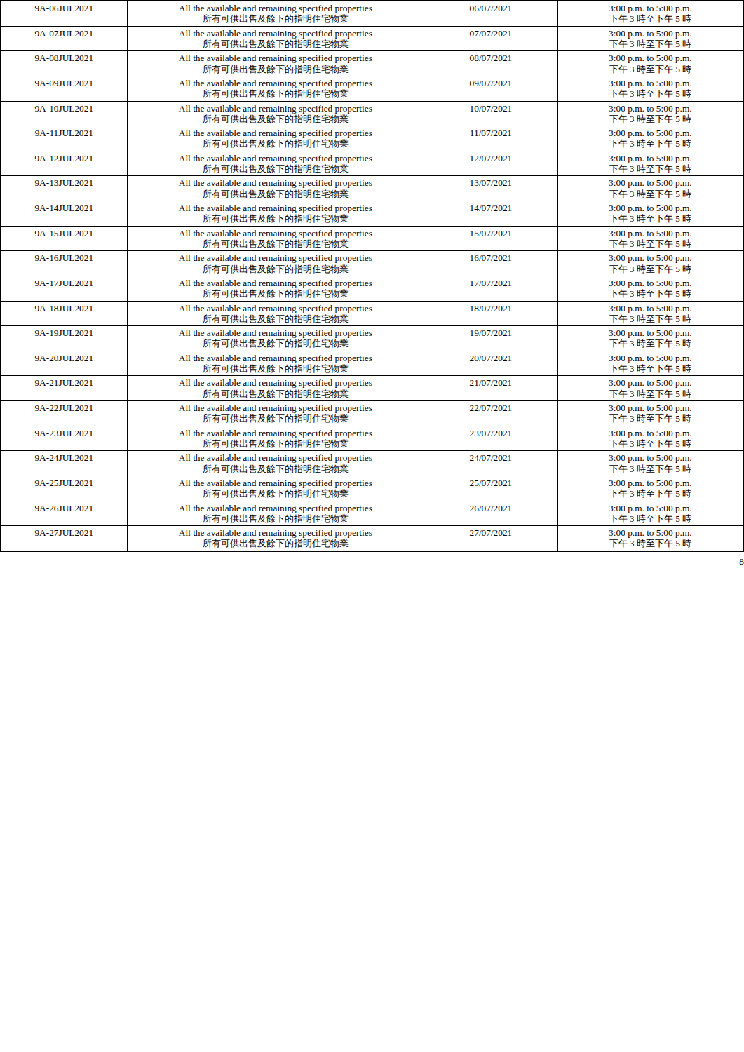| 9A-06JUL2021 | All the available and remaining specified properties 所有可供出售及餘下的指明住宅物業 | 06/07/2021 | 3:00 p.m. to 5:00 p.m. 下午 3 時至下午 5 時 |
| 9A-07JUL2021 | All the available and remaining specified properties 所有可供出售及餘下的指明住宅物業 | 07/07/2021 | 3:00 p.m. to 5:00 p.m. 下午 3 時至下午 5 時 |
| 9A-08JUL2021 | All the available and remaining specified properties 所有可供出售及餘下的指明住宅物業 | 08/07/2021 | 3:00 p.m. to 5:00 p.m. 下午 3 時至下午 5 時 |
| 9A-09JUL2021 | All the available and remaining specified properties 所有可供出售及餘下的指明住宅物業 | 09/07/2021 | 3:00 p.m. to 5:00 p.m. 下午 3 時至下午 5 時 |
| 9A-10JUL2021 | All the available and remaining specified properties 所有可供出售及餘下的指明住宅物業 | 10/07/2021 | 3:00 p.m. to 5:00 p.m. 下午 3 時至下午 5 時 |
| 9A-11JUL2021 | All the available and remaining specified properties 所有可供出售及餘下的指明住宅物業 | 11/07/2021 | 3:00 p.m. to 5:00 p.m. 下午 3 時至下午 5 時 |
| 9A-12JUL2021 | All the available and remaining specified properties 所有可供出售及餘下的指明住宅物業 | 12/07/2021 | 3:00 p.m. to 5:00 p.m. 下午 3 時至下午 5 時 |
| 9A-13JUL2021 | All the available and remaining specified properties 所有可供出售及餘下的指明住宅物業 | 13/07/2021 | 3:00 p.m. to 5:00 p.m. 下午 3 時至下午 5 時 |
| 9A-14JUL2021 | All the available and remaining specified properties 所有可供出售及餘下的指明住宅物業 | 14/07/2021 | 3:00 p.m. to 5:00 p.m. 下午 3 時至下午 5 時 |
| 9A-15JUL2021 | All the available and remaining specified properties 所有可供出售及餘下的指明住宅物業 | 15/07/2021 | 3:00 p.m. to 5:00 p.m. 下午 3 時至下午 5 時 |
| 9A-16JUL2021 | All the available and remaining specified properties 所有可供出售及餘下的指明住宅物業 | 16/07/2021 | 3:00 p.m. to 5:00 p.m. 下午 3 時至下午 5 時 |
| 9A-17JUL2021 | All the available and remaining specified properties 所有可供出售及餘下的指明住宅物業 | 17/07/2021 | 3:00 p.m. to 5:00 p.m. 下午 3 時至下午 5 時 |
| 9A-18JUL2021 | All the available and remaining specified properties 所有可供出售及餘下的指明住宅物業 | 18/07/2021 | 3:00 p.m. to 5:00 p.m. 下午 3 時至下午 5 時 |
| 9A-19JUL2021 | All the available and remaining specified properties 所有可供出售及餘下的指明住宅物業 | 19/07/2021 | 3:00 p.m. to 5:00 p.m. 下午 3 時至下午 5 時 |
| 9A-20JUL2021 | All the available and remaining specified properties 所有可供出售及餘下的指明住宅物業 | 20/07/2021 | 3:00 p.m. to 5:00 p.m. 下午 3 時至下午 5 時 |
| 9A-21JUL2021 | All the available and remaining specified properties 所有可供出售及餘下的指明住宅物業 | 21/07/2021 | 3:00 p.m. to 5:00 p.m. 下午 3 時至下午 5 時 |
| 9A-22JUL2021 | All the available and remaining specified properties 所有可供出售及餘下的指明住宅物業 | 22/07/2021 | 3:00 p.m. to 5:00 p.m. 下午 3 時至下午 5 時 |
| 9A-23JUL2021 | All the available and remaining specified properties 所有可供出售及餘下的指明住宅物業 | 23/07/2021 | 3:00 p.m. to 5:00 p.m. 下午 3 時至下午 5 時 |
| 9A-24JUL2021 | All the available and remaining specified properties 所有可供出售及餘下的指明住宅物業 | 24/07/2021 | 3:00 p.m. to 5:00 p.m. 下午 3 時至下午 5 時 |
| 9A-25JUL2021 | All the available and remaining specified properties 所有可供出售及餘下的指明住宅物業 | 25/07/2021 | 3:00 p.m. to 5:00 p.m. 下午 3 時至下午 5 時 |
| 9A-26JUL2021 | All the available and remaining specified properties 所有可供出售及餘下的指明住宅物業 | 26/07/2021 | 3:00 p.m. to 5:00 p.m. 下午 3 時至下午 5 時 |
| 9A-27JUL2021 | All the available and remaining specified properties 所有可供出售及餘下的指明住宅物業 | 27/07/2021 | 3:00 p.m. to 5:00 p.m. 下午 3 時至下午 5 時 |
8